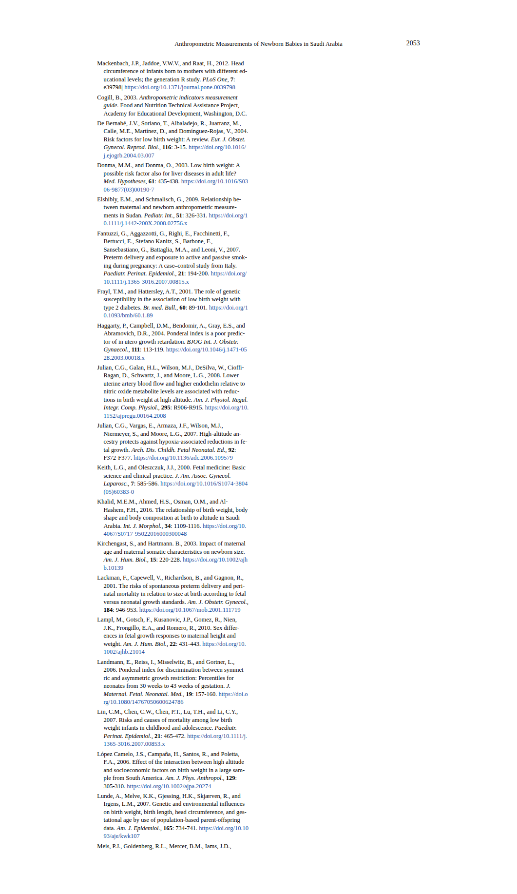Anthropometric Measurements of Newborn Babies in Saudi Arabia 2053
Mackenbach, J.P., Jaddoe, V.W.V., and Raat, H., 2012. Head circumference of infants born to mothers with different educational levels; the generation R study. PLoS One, 7: e39798| https://doi.org/10.1371/journal.pone.0039798
Cogill, B., 2003. Anthropometric indicators measurement guide. Food and Nutrition Technical Assistance Project, Academy for Educational Development, Washington, D.C.
De Bernabé, J.V., Soriano, T., Albaladejo, R., Juarranz, M., Calle, M.E., Martínez, D., and Domínguez-Rojas, V., 2004. Risk factors for low birth weight: A review. Eur. J. Obstet. Gynecol. Reprod. Biol., 116: 3-15. https://doi.org/10.1016/j.ejogrb.2004.03.007
Donma, M.M., and Donma, O., 2003. Low birth weight: A possible risk factor also for liver diseases in adult life? Med. Hypotheses, 61: 435-438. https://doi.org/10.1016/S0306-9877(03)00190-7
Elshibly, E.M., and Schmalisch, G., 2009. Relationship between maternal and newborn anthropometric measurements in Sudan. Pediatr. Int., 51: 326-331. https://doi.org/10.1111/j.1442-200X.2008.02756.x
Fantuzzi, G., Aggazzotti, G., Righi, E., Facchinetti, F., Bertucci, E., Stefano Kanitz, S., Barbone, F., Sansebastiano, G., Battaglia, M.A., and Leoni, V., 2007. Preterm delivery and exposure to active and passive smoking during pregnancy: A case–control study from Italy. Paediatr. Perinat. Epidemiol., 21: 194-200. https://doi.org/10.1111/j.1365-3016.2007.00815.x
Frayl, T.M., and Hattersley, A.T., 2001. The role of genetic susceptibility in the association of low birth weight with type 2 diabetes. Br. med. Bull., 60: 89-101. https://doi.org/10.1093/bmb/60.1.89
Haggarty, P., Campbell, D.M., Bendomir, A., Gray, E.S., and Abramovich, D.R., 2004. Ponderal index is a poor predictor of in utero growth retardation. BJOG Int. J. Obstetr. Gynaecol., 111: 113-119. https://doi.org/10.1046/j.1471-0528.2003.00018.x
Julian, C.G., Galan, H.L., Wilson, M.J., DeSilva, W., Cioffi-Ragan, D., Schwartz, J., and Moore, L.G., 2008. Lower uterine artery blood flow and higher endothelin relative to nitric oxide metabolite levels are associated with reductions in birth weight at high altitude. Am. J. Physiol. Regul. Integr. Comp. Physiol., 295: R906-R915. https://doi.org/10.1152/ajpregu.00164.2008
Julian, C.G., Vargas, E., Armaza, J.F., Wilson, M.J., Niermeyer, S., and Moore, L.G., 2007. High-altitude ancestry protects against hypoxia-associated reductions in fetal growth. Arch. Dis. Childh. Fetal Neonatal. Ed., 92: F372-F377. https://doi.org/10.1136/adc.2006.109579
Keith, L.G., and Oleszczuk, J.J., 2000. Fetal medicine: Basic science and clinical practice. J. Am. Assoc. Gynecol. Laparosc., 7: 585-586. https://doi.org/10.1016/S1074-3804(05)60383-0
Khalid, M.E.M., Ahmed, H.S., Osman, O.M., and Al-Hashem, F.H., 2016. The relationship of birth weight, body shape and body composition at birth to altitude in Saudi Arabia. Int. J. Morphol., 34: 1109-1116. https://doi.org/10.4067/S0717-95022016000300048
Kirchengast, S., and Hartmann. B., 2003. Impact of maternal age and maternal somatic characteristics on newborn size. Am. J. Hum. Biol., 15: 220-228. https://doi.org/10.1002/ajhb.10139
Lackman, F., Capewell, V., Richardson, B., and Gagnon, R., 2001. The risks of spontaneous preterm delivery and perinatal mortality in relation to size at birth according to fetal versus neonatal growth standards. Am. J. Obstetr. Gynecol., 184: 946-953. https://doi.org/10.1067/mob.2001.111719
Lampl, M., Gotsch, F., Kusanovic, J.P., Gomez, R., Nien, J.K., Frongillo, E.A., and Romero, R., 2010. Sex differences in fetal growth responses to maternal height and weight. Am. J. Hum. Biol., 22: 431-443. https://doi.org/10.1002/ajhb.21014
Landmann, E., Reiss, I., Misselwitz, B., and Gortner, L., 2006. Ponderal index for discrimination between symmetric and asymmetric growth restriction: Percentiles for neonates from 30 weeks to 43 weeks of gestation. J. Maternal. Fetal. Neonatal. Med., 19: 157-160. https://doi.org/10.1080/14767050600624786
Lin, C.M., Chen, C.W., Chen, P.T., Lu, T.H., and Li, C.Y., 2007. Risks and causes of mortality among low birth weight infants in childhood and adolescence. Paediatr. Perinat. Epidemiol., 21: 465-472. https://doi.org/10.1111/j.1365-3016.2007.00853.x
López Camelo, J.S., Campaña, H., Santos, R., and Poletta, F.A., 2006. Effect of the interaction between high altitude and socioeconomic factors on birth weight in a large sample from South America. Am. J. Phys. Anthropol., 129: 305-310. https://doi.org/10.1002/ajpa.20274
Lunde, A., Melve, K.K., Gjessing, H.K., Skjærven, R., and Irgens, L.M., 2007. Genetic and environmental influences on birth weight, birth length, head circumference, and gestational age by use of population-based parent-offspring data. Am. J. Epidemiol., 165: 734-741. https://doi.org/10.1093/aje/kwk107
Meis, P.J., Goldenberg, R.L., Mercer, B.M., Iams, J.D.,